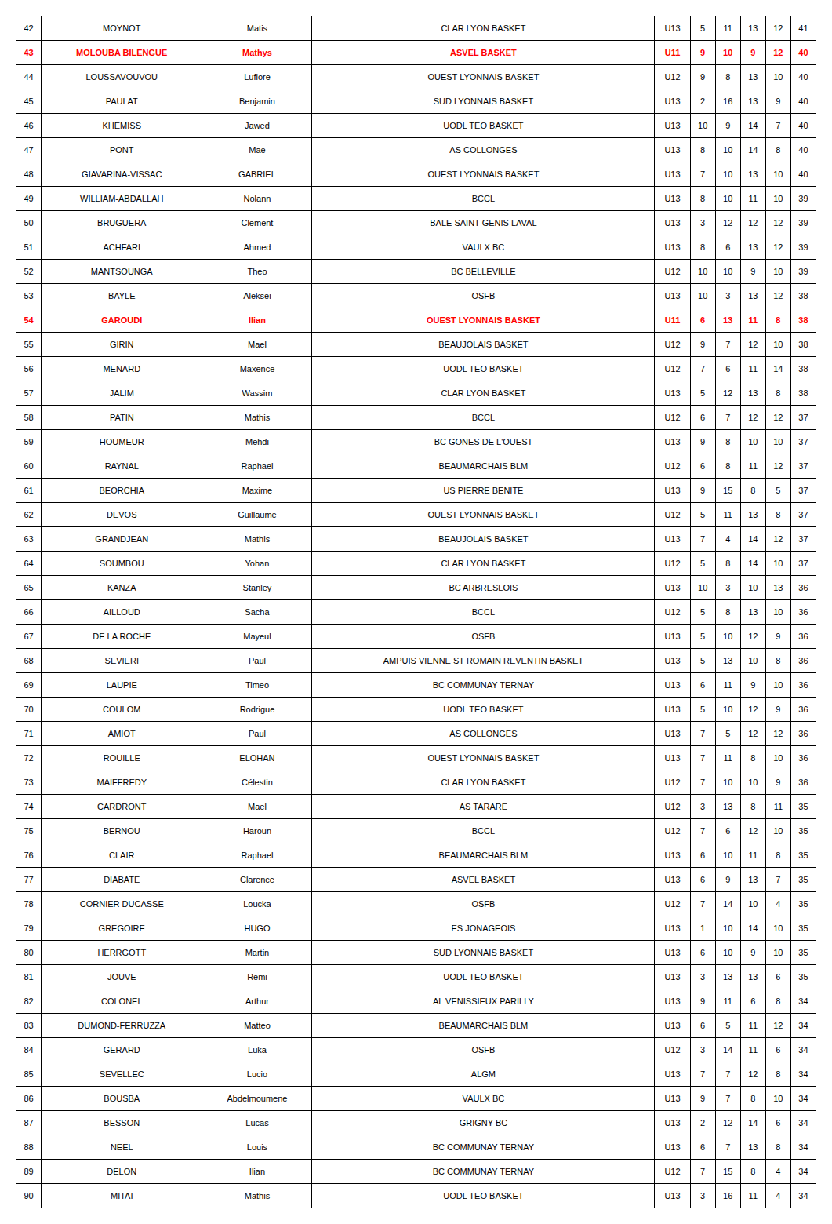| 42 | MOYNOT | Matis | CLAR LYON BASKET | U13 | 5 | 11 | 13 | 12 | 41 |
| 43 | MOLOUBA BILENGUE | Mathys | ASVEL BASKET | U11 | 9 | 10 | 9 | 12 | 40 |
| 44 | LOUSSAVOUVOU | Luflore | OUEST LYONNAIS BASKET | U12 | 9 | 8 | 13 | 10 | 40 |
| 45 | PAULAT | Benjamin | SUD LYONNAIS BASKET | U13 | 2 | 16 | 13 | 9 | 40 |
| 46 | KHEMISS | Jawed | UODL TEO BASKET | U13 | 10 | 9 | 14 | 7 | 40 |
| 47 | PONT | Mae | AS COLLONGES | U13 | 8 | 10 | 14 | 8 | 40 |
| 48 | GIAVARINA-VISSAC | GABRIEL | OUEST LYONNAIS BASKET | U13 | 7 | 10 | 13 | 10 | 40 |
| 49 | WILLIAM-ABDALLAH | Nolann | BCCL | U13 | 8 | 10 | 11 | 10 | 39 |
| 50 | BRUGUERA | Clement | BALE SAINT GENIS LAVAL | U13 | 3 | 12 | 12 | 12 | 39 |
| 51 | ACHFARI | Ahmed | VAULX BC | U13 | 8 | 6 | 13 | 12 | 39 |
| 52 | MANTSOUNGA | Theo | BC BELLEVILLE | U12 | 10 | 10 | 9 | 10 | 39 |
| 53 | BAYLE | Aleksei | OSFB | U13 | 10 | 3 | 13 | 12 | 38 |
| 54 | GAROUDI | Ilian | OUEST LYONNAIS BASKET | U11 | 6 | 13 | 11 | 8 | 38 |
| 55 | GIRIN | Mael | BEAUJOLAIS BASKET | U12 | 9 | 7 | 12 | 10 | 38 |
| 56 | MENARD | Maxence | UODL TEO BASKET | U12 | 7 | 6 | 11 | 14 | 38 |
| 57 | JALIM | Wassim | CLAR LYON BASKET | U13 | 5 | 12 | 13 | 8 | 38 |
| 58 | PATIN | Mathis | BCCL | U12 | 6 | 7 | 12 | 12 | 37 |
| 59 | HOUMEUR | Mehdi | BC GONES DE L'OUEST | U13 | 9 | 8 | 10 | 10 | 37 |
| 60 | RAYNAL | Raphael | BEAUMARCHAIS BLM | U12 | 6 | 8 | 11 | 12 | 37 |
| 61 | BEORCHIA | Maxime | US PIERRE BENITE | U13 | 9 | 15 | 8 | 5 | 37 |
| 62 | DEVOS | Guillaume | OUEST LYONNAIS BASKET | U12 | 5 | 11 | 13 | 8 | 37 |
| 63 | GRANDJEAN | Mathis | BEAUJOLAIS BASKET | U13 | 7 | 4 | 14 | 12 | 37 |
| 64 | SOUMBOU | Yohan | CLAR LYON BASKET | U12 | 5 | 8 | 14 | 10 | 37 |
| 65 | KANZA | Stanley | BC ARBRESLOIS | U13 | 10 | 3 | 10 | 13 | 36 |
| 66 | AILLOUD | Sacha | BCCL | U12 | 5 | 8 | 13 | 10 | 36 |
| 67 | DE LA ROCHE | Mayeul | OSFB | U13 | 5 | 10 | 12 | 9 | 36 |
| 68 | SEVIERI | Paul | AMPUIS VIENNE ST ROMAIN REVENTIN BASKET | U13 | 5 | 13 | 10 | 8 | 36 |
| 69 | LAUPIE | Timeo | BC COMMUNAY TERNAY | U13 | 6 | 11 | 9 | 10 | 36 |
| 70 | COULOM | Rodrigue | UODL TEO BASKET | U13 | 5 | 10 | 12 | 9 | 36 |
| 71 | AMIOT | Paul | AS COLLONGES | U13 | 7 | 5 | 12 | 12 | 36 |
| 72 | ROUILLE | ELOHAN | OUEST LYONNAIS BASKET | U13 | 7 | 11 | 8 | 10 | 36 |
| 73 | MAIFFREDY | Célestin | CLAR LYON BASKET | U12 | 7 | 10 | 10 | 9 | 36 |
| 74 | CARDRONT | Mael | AS TARARE | U12 | 3 | 13 | 8 | 11 | 35 |
| 75 | BERNOU | Haroun | BCCL | U12 | 7 | 6 | 12 | 10 | 35 |
| 76 | CLAIR | Raphael | BEAUMARCHAIS BLM | U13 | 6 | 10 | 11 | 8 | 35 |
| 77 | DIABATE | Clarence | ASVEL BASKET | U13 | 6 | 9 | 13 | 7 | 35 |
| 78 | CORNIER DUCASSE | Loucka | OSFB | U12 | 7 | 14 | 10 | 4 | 35 |
| 79 | GREGOIRE | HUGO | ES JONAGEOIS | U13 | 1 | 10 | 14 | 10 | 35 |
| 80 | HERRGOTT | Martin | SUD LYONNAIS BASKET | U13 | 6 | 10 | 9 | 10 | 35 |
| 81 | JOUVE | Remi | UODL TEO BASKET | U13 | 3 | 13 | 13 | 6 | 35 |
| 82 | COLONEL | Arthur | AL VENISSIEUX PARILLY | U13 | 9 | 11 | 6 | 8 | 34 |
| 83 | DUMOND-FERRUZZA | Matteo | BEAUMARCHAIS BLM | U13 | 6 | 5 | 11 | 12 | 34 |
| 84 | GERARD | Luka | OSFB | U12 | 3 | 14 | 11 | 6 | 34 |
| 85 | SEVELLEC | Lucio | ALGM | U13 | 7 | 7 | 12 | 8 | 34 |
| 86 | BOUSBA | Abdelmoumene | VAULX BC | U13 | 9 | 7 | 8 | 10 | 34 |
| 87 | BESSON | Lucas | GRIGNY BC | U13 | 2 | 12 | 14 | 6 | 34 |
| 88 | NEEL | Louis | BC COMMUNAY TERNAY | U13 | 6 | 7 | 13 | 8 | 34 |
| 89 | DELON | Ilian | BC COMMUNAY TERNAY | U12 | 7 | 15 | 8 | 4 | 34 |
| 90 | MITAI | Mathis | UODL TEO BASKET | U13 | 3 | 16 | 11 | 4 | 34 |